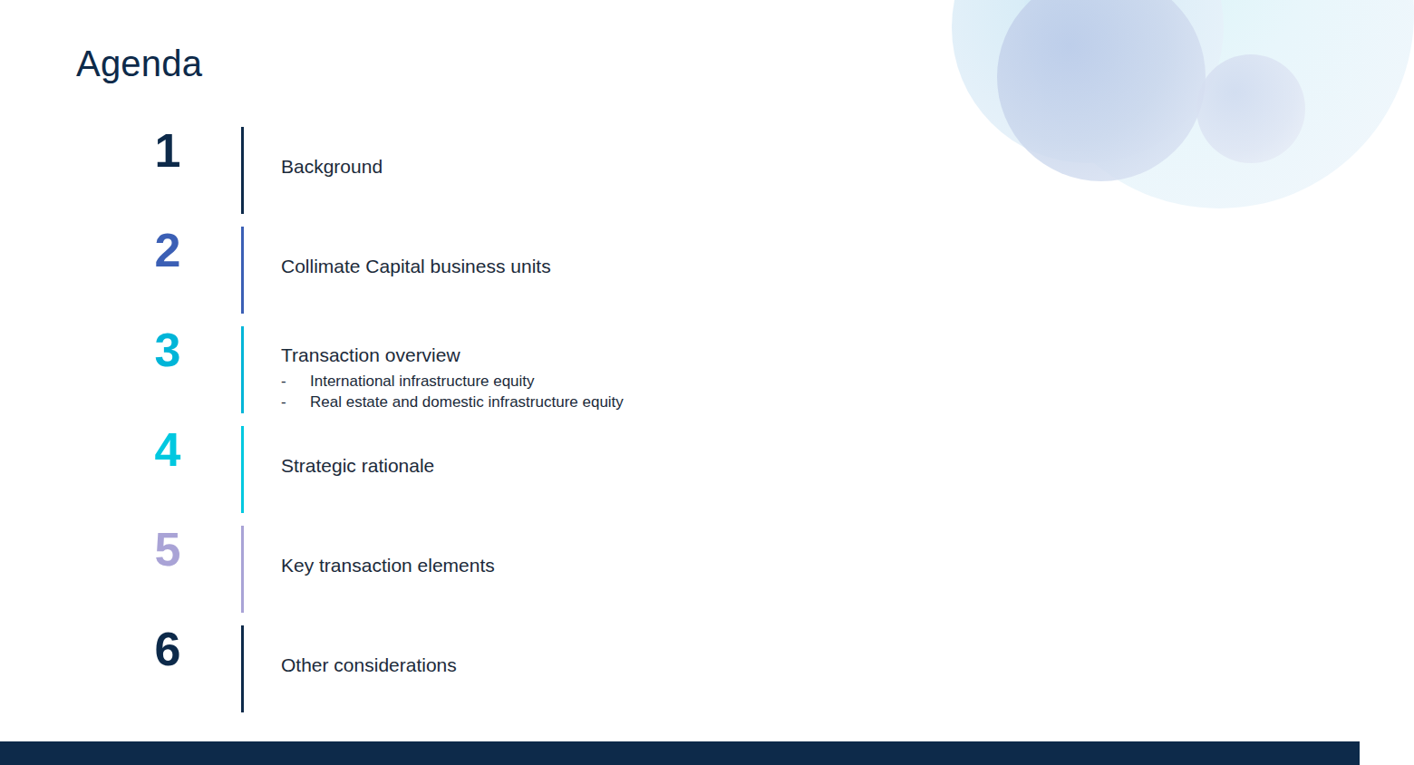Agenda
1
Background
2
Collimate Capital business units
3
Transaction overview
-International infrastructure equity
-Real estate and domestic infrastructure equity
4
Strategic rationale
5
Key transaction elements
6
Other considerations